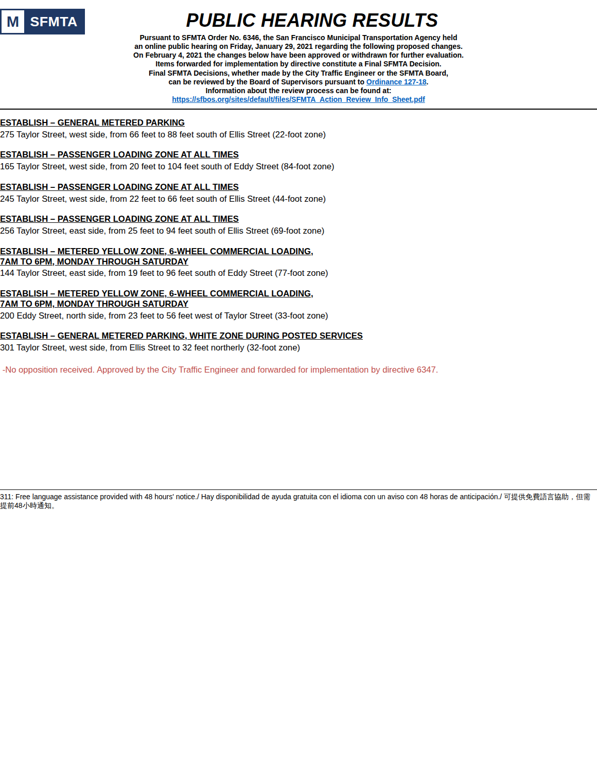M
SFMTA
PUBLIC HEARING RESULTS
Pursuant to SFMTA Order No. 6346, the San Francisco Municipal Transportation Agency held
an online public hearing on Friday, January 29, 2021 regarding the following proposed changes.
On February 4, 2021 the changes below have been approved or withdrawn for further evaluation.
Items forwarded for implementation by directive constitute a Final SFMTA Decision.
Final SFMTA Decisions, whether made by the City Traffic Engineer or the SFMTA Board,
can be reviewed by the Board of Supervisors pursuant to Ordinance 127-18.
Information about the review process can be found at:
https://sfbos.org/sites/default/files/SFMTA_Action_Review_Info_Sheet.pdf
Establish – General Metered Parking
275 Taylor Street, west side, from 66 feet to 88 feet south of Ellis Street (22-foot zone)
Establish – Passenger Loading Zone at All Times
165 Taylor Street, west side, from 20 feet to 104 feet south of Eddy Street (84-foot zone)
Establish – Passenger Loading Zone at All Times
245 Taylor Street, west side, from 22 feet to 66 feet south of Ellis Street (44-foot zone)
Establish – Passenger Loading Zone at All Times
256 Taylor Street, east side, from 25 feet to 94 feet south of Ellis Street (69-foot zone)
Establish – Metered Yellow Zone, 6-Wheel Commercial Loading,
7AM to 6PM, Monday through Saturday
144 Taylor Street, east side, from 19 feet to 96 feet south of Eddy Street (77-foot zone)
Establish – Metered Yellow Zone, 6-Wheel Commercial Loading,
7AM to 6PM, Monday through Saturday
200 Eddy Street, north side, from 23 feet to 56 feet west of Taylor Street (33-foot zone)
Establish – General Metered Parking, White Zone During Posted Services
301 Taylor Street, west side, from Ellis Street to 32 feet northerly (32-foot zone)
-No opposition received. Approved by the City Traffic Engineer and forwarded for implementation by directive 6347.
311: Free language assistance provided with 48 hours' notice./ Hay disponibilidad de ayuda gratuita con el idioma con un aviso con 48 horas de anticipación./ 可提供免費語言協助，但需提前48小時通知。